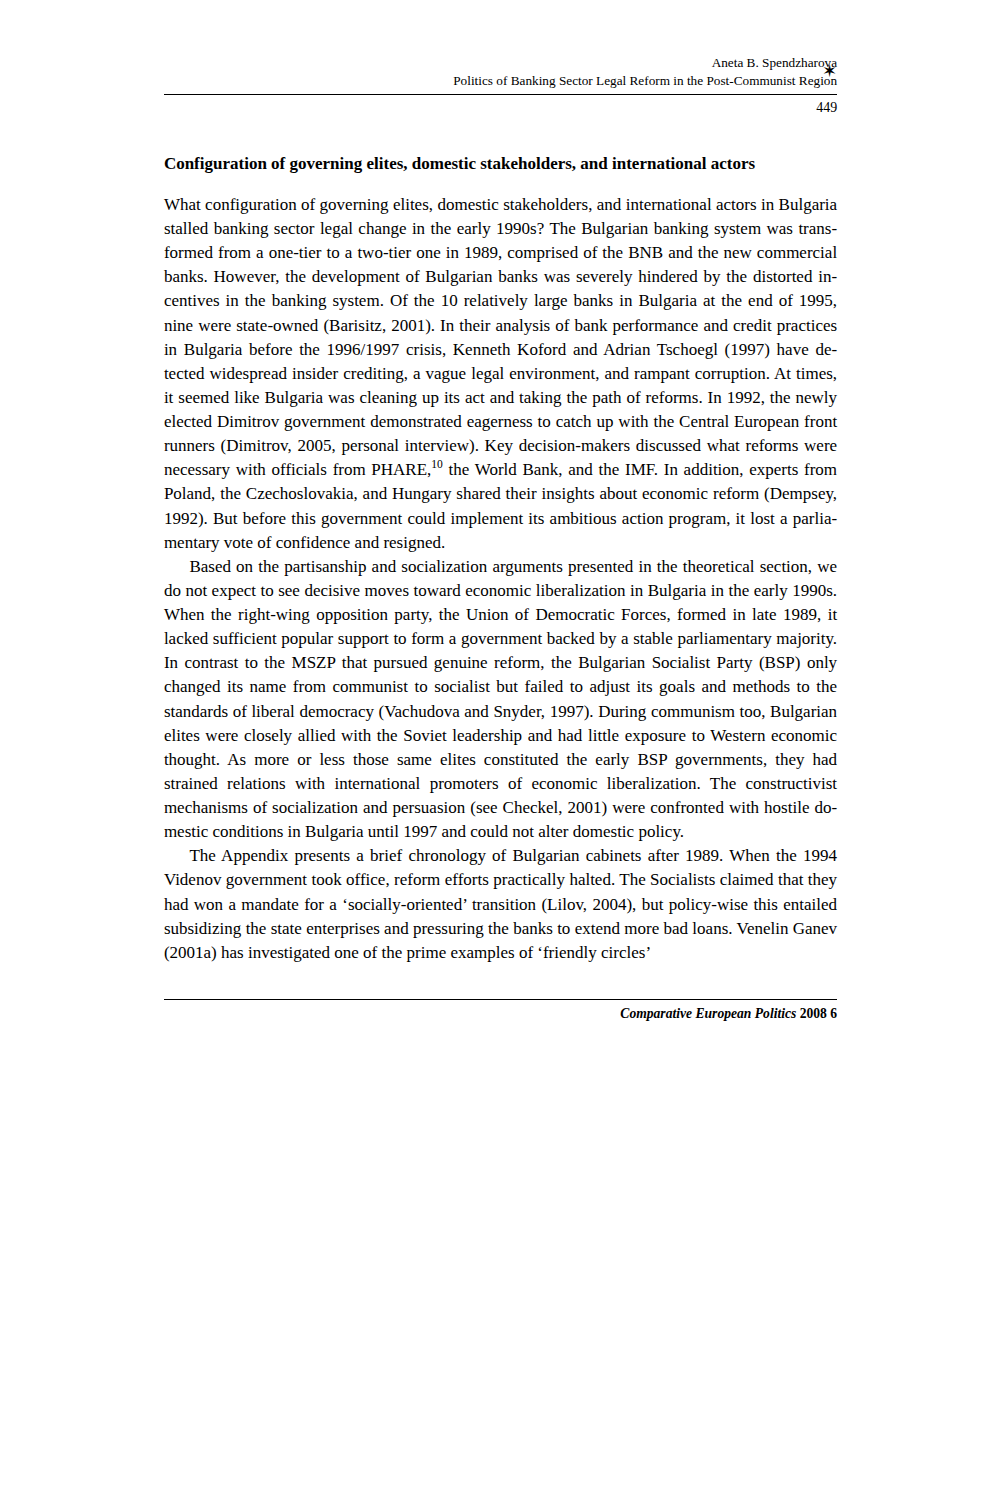Aneta B. Spendzharova Politics of Banking Sector Legal Reform in the Post-Communist Region
✶
449
Configuration of governing elites, domestic stakeholders, and international actors
What configuration of governing elites, domestic stakeholders, and international actors in Bulgaria stalled banking sector legal change in the early 1990s? The Bulgarian banking system was transformed from a one-tier to a two-tier one in 1989, comprised of the BNB and the new commercial banks. However, the development of Bulgarian banks was severely hindered by the distorted incentives in the banking system. Of the 10 relatively large banks in Bulgaria at the end of 1995, nine were state-owned (Barisitz, 2001). In their analysis of bank performance and credit practices in Bulgaria before the 1996/1997 crisis, Kenneth Koford and Adrian Tschoegl (1997) have detected widespread insider crediting, a vague legal environment, and rampant corruption. At times, it seemed like Bulgaria was cleaning up its act and taking the path of reforms. In 1992, the newly elected Dimitrov government demonstrated eagerness to catch up with the Central European front runners (Dimitrov, 2005, personal interview). Key decision-makers discussed what reforms were necessary with officials from PHARE,10 the World Bank, and the IMF. In addition, experts from Poland, the Czechoslovakia, and Hungary shared their insights about economic reform (Dempsey, 1992). But before this government could implement its ambitious action program, it lost a parliamentary vote of confidence and resigned.
Based on the partisanship and socialization arguments presented in the theoretical section, we do not expect to see decisive moves toward economic liberalization in Bulgaria in the early 1990s. When the right-wing opposition party, the Union of Democratic Forces, formed in late 1989, it lacked sufficient popular support to form a government backed by a stable parliamentary majority. In contrast to the MSZP that pursued genuine reform, the Bulgarian Socialist Party (BSP) only changed its name from communist to socialist but failed to adjust its goals and methods to the standards of liberal democracy (Vachudova and Snyder, 1997). During communism too, Bulgarian elites were closely allied with the Soviet leadership and had little exposure to Western economic thought. As more or less those same elites constituted the early BSP governments, they had strained relations with international promoters of economic liberalization. The constructivist mechanisms of socialization and persuasion (see Checkel, 2001) were confronted with hostile domestic conditions in Bulgaria until 1997 and could not alter domestic policy.
The Appendix presents a brief chronology of Bulgarian cabinets after 1989. When the 1994 Videnov government took office, reform efforts practically halted. The Socialists claimed that they had won a mandate for a ‘socially-oriented’ transition (Lilov, 2004), but policy-wise this entailed subsidizing the state enterprises and pressuring the banks to extend more bad loans. Venelin Ganev (2001a) has investigated one of the prime examples of ‘friendly circles’
Comparative European Politics 2008 6